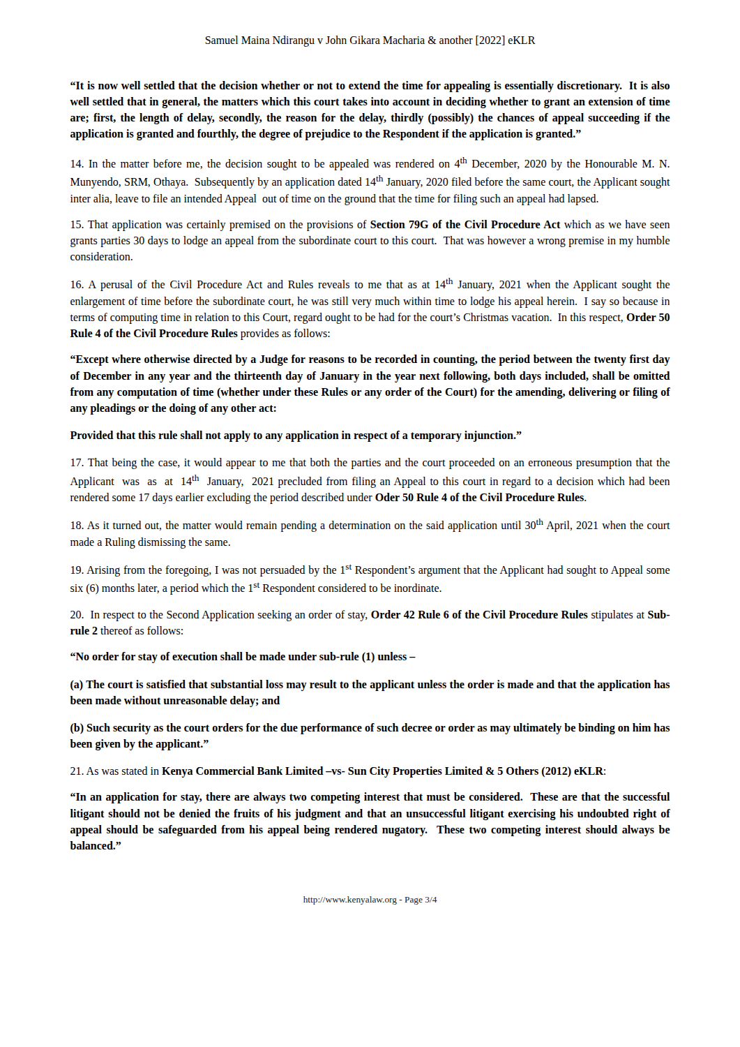Samuel Maina Ndirangu v John Gikara Macharia & another [2022] eKLR
“It is now well settled that the decision whether or not to extend the time for appealing is essentially discretionary. It is also well settled that in general, the matters which this court takes into account in deciding whether to grant an extension of time are; first, the length of delay, secondly, the reason for the delay, thirdly (possibly) the chances of appeal succeeding if the application is granted and fourthly, the degree of prejudice to the Respondent if the application is granted.”
14. In the matter before me, the decision sought to be appealed was rendered on 4th December, 2020 by the Honourable M. N. Munyendo, SRM, Othaya. Subsequently by an application dated 14th January, 2020 filed before the same court, the Applicant sought inter alia, leave to file an intended Appeal out of time on the ground that the time for filing such an appeal had lapsed.
15. That application was certainly premised on the provisions of Section 79G of the Civil Procedure Act which as we have seen grants parties 30 days to lodge an appeal from the subordinate court to this court. That was however a wrong premise in my humble consideration.
16. A perusal of the Civil Procedure Act and Rules reveals to me that as at 14th January, 2021 when the Applicant sought the enlargement of time before the subordinate court, he was still very much within time to lodge his appeal herein. I say so because in terms of computing time in relation to this Court, regard ought to be had for the court’s Christmas vacation. In this respect, Order 50 Rule 4 of the Civil Procedure Rules provides as follows:
“Except where otherwise directed by a Judge for reasons to be recorded in counting, the period between the twenty first day of December in any year and the thirteenth day of January in the year next following, both days included, shall be omitted from any computation of time (whether under these Rules or any order of the Court) for the amending, delivering or filing of any pleadings or the doing of any other act:
Provided that this rule shall not apply to any application in respect of a temporary injunction.”
17. That being the case, it would appear to me that both the parties and the court proceeded on an erroneous presumption that the Applicant was as at 14th January, 2021 precluded from filing an Appeal to this court in regard to a decision which had been rendered some 17 days earlier excluding the period described under Oder 50 Rule 4 of the Civil Procedure Rules.
18. As it turned out, the matter would remain pending a determination on the said application until 30th April, 2021 when the court made a Ruling dismissing the same.
19. Arising from the foregoing, I was not persuaded by the 1st Respondent’s argument that the Applicant had sought to Appeal some six (6) months later, a period which the 1st Respondent considered to be inordinate.
20. In respect to the Second Application seeking an order of stay, Order 42 Rule 6 of the Civil Procedure Rules stipulates at Sub-rule 2 thereof as follows:
“No order for stay of execution shall be made under sub-rule (1) unless –
(a) The court is satisfied that substantial loss may result to the applicant unless the order is made and that the application has been made without unreasonable delay; and
(b) Such security as the court orders for the due performance of such decree or order as may ultimately be binding on him has been given by the applicant.”
21. As was stated in Kenya Commercial Bank Limited –vs- Sun City Properties Limited & 5 Others (2012) eKLR:
“In an application for stay, there are always two competing interest that must be considered. These are that the successful litigant should not be denied the fruits of his judgment and that an unsuccessful litigant exercising his undoubted right of appeal should be safeguarded from his appeal being rendered nugatory. These two competing interest should always be balanced.”
http://www.kenyalaw.org - Page 3/4